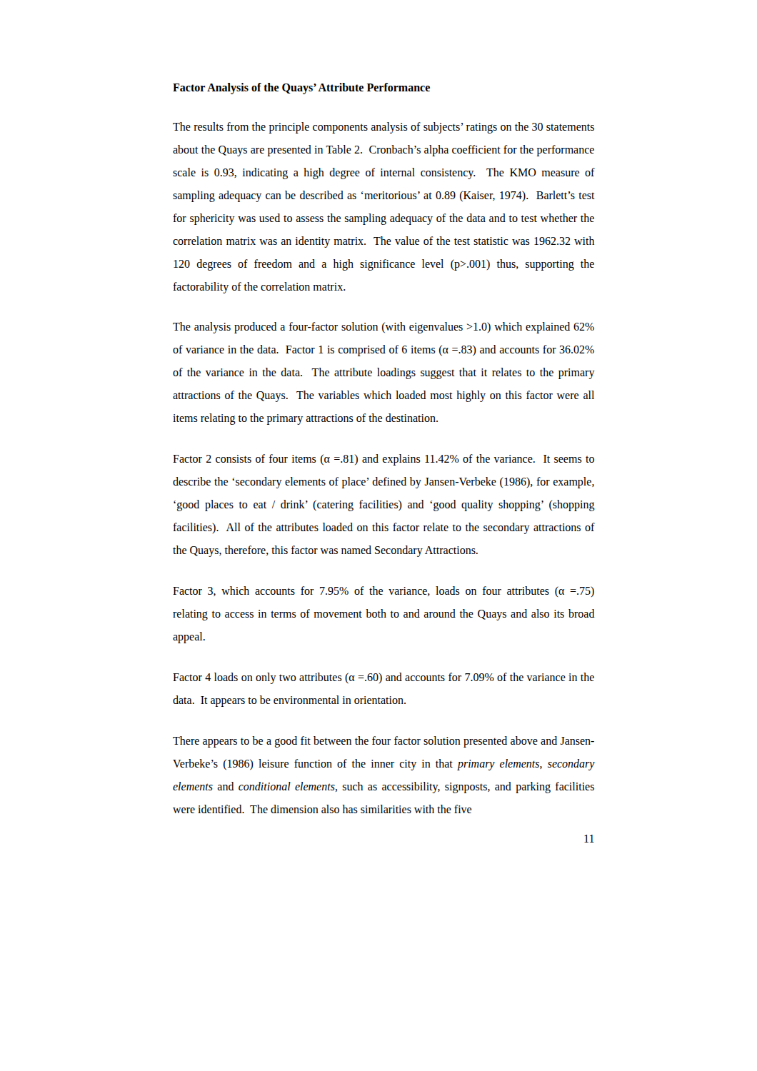Factor Analysis of the Quays’ Attribute Performance
The results from the principle components analysis of subjects’ ratings on the 30 statements about the Quays are presented in Table 2. Cronbach’s alpha coefficient for the performance scale is 0.93, indicating a high degree of internal consistency. The KMO measure of sampling adequacy can be described as ‘meritorious’ at 0.89 (Kaiser, 1974). Barlett’s test for sphericity was used to assess the sampling adequacy of the data and to test whether the correlation matrix was an identity matrix. The value of the test statistic was 1962.32 with 120 degrees of freedom and a high significance level (p>.001) thus, supporting the factorability of the correlation matrix.
The analysis produced a four-factor solution (with eigenvalues >1.0) which explained 62% of variance in the data. Factor 1 is comprised of 6 items (α =.83) and accounts for 36.02% of the variance in the data. The attribute loadings suggest that it relates to the primary attractions of the Quays. The variables which loaded most highly on this factor were all items relating to the primary attractions of the destination.
Factor 2 consists of four items (α =.81) and explains 11.42% of the variance. It seems to describe the ‘secondary elements of place’ defined by Jansen-Verbeke (1986), for example, ‘good places to eat / drink’ (catering facilities) and ‘good quality shopping’ (shopping facilities). All of the attributes loaded on this factor relate to the secondary attractions of the Quays, therefore, this factor was named Secondary Attractions.
Factor 3, which accounts for 7.95% of the variance, loads on four attributes (α =.75) relating to access in terms of movement both to and around the Quays and also its broad appeal.
Factor 4 loads on only two attributes (α =.60) and accounts for 7.09% of the variance in the data. It appears to be environmental in orientation.
There appears to be a good fit between the four factor solution presented above and Jansen-Verbeke’s (1986) leisure function of the inner city in that primary elements, secondary elements and conditional elements, such as accessibility, signposts, and parking facilities were identified. The dimension also has similarities with the five
11